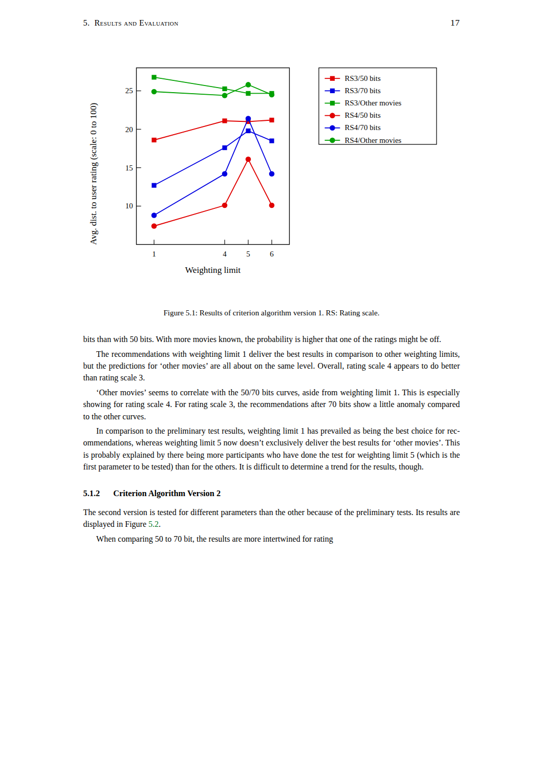5. Results and Evaluation 17
Avg. dist. to user rating (scale: 0 to 100) map: value 5 -> y=330 ; value 28 -> y=30 => y = 330 - (v-5)*(300/23) 10 15 20 25 1 4 5 6 Weighting limit RS3/50 bits RS3/70 bits RS3/Other movies RS4/50 bits RS4/70 bits RS4/Other movies
Figure 5.1: Results of criterion algorithm version 1. RS: Rating scale.
bits than with 50 bits. With more movies known, the probability is higher that one of the ratings might be off.
The recommendations with weighting limit 1 deliver the best results in comparison to other weighting limits, but the predictions for ‘other movies’ are all about on the same level. Overall, rating scale 4 appears to do better than rating scale 3.
‘Other movies’ seems to correlate with the 50/70 bits curves, aside from weighting limit 1. This is especially showing for rating scale 4. For rating scale 3, the recommendations after 70 bits show a little anomaly compared to the other curves.
In comparison to the preliminary test results, weighting limit 1 has prevailed as being the best choice for recommendations, whereas weighting limit 5 now doesn’t exclusively deliver the best results for ‘other movies’. This is probably explained by there being more participants who have done the test for weighting limit 5 (which is the first parameter to be tested) than for the others. It is difficult to determine a trend for the results, though.
5.1.2 Criterion Algorithm Version 2
The second version is tested for different parameters than the other because of the preliminary tests. Its results are displayed in Figure 5.2.
When comparing 50 to 70 bit, the results are more intertwined for rating